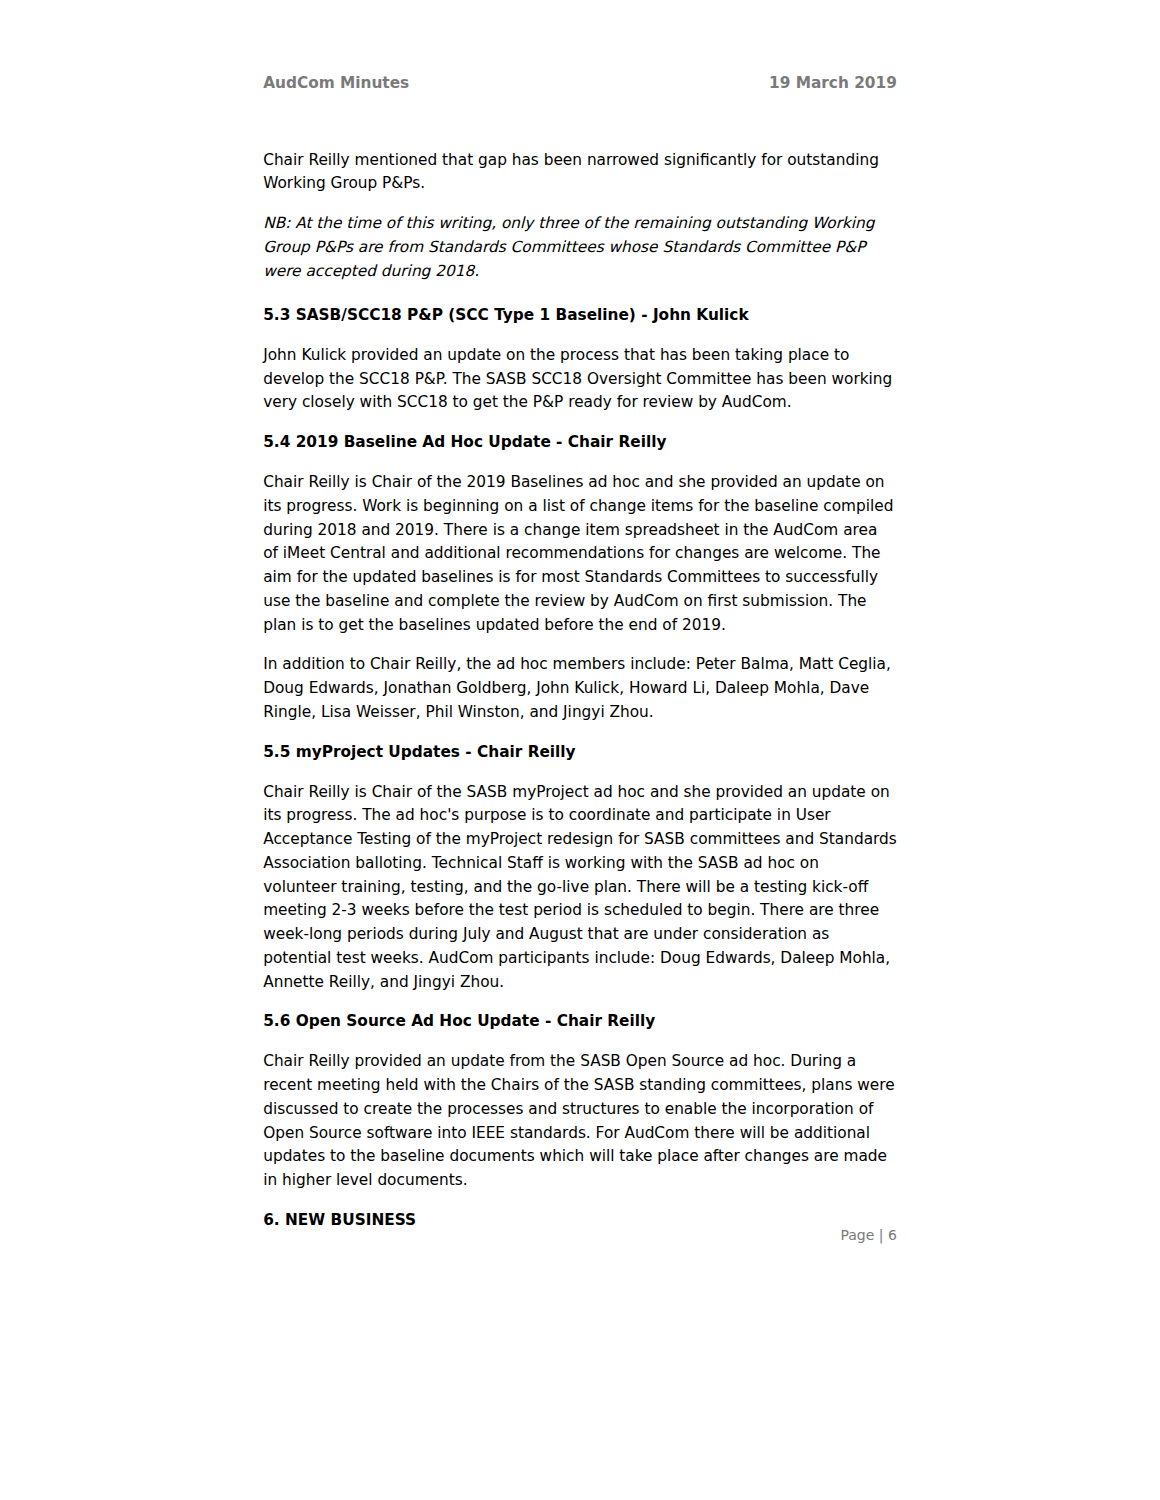AudCom Minutes 19 March 2019
Chair Reilly mentioned that gap has been narrowed significantly for outstanding Working Group P&Ps.
NB: At the time of this writing, only three of the remaining outstanding Working Group P&Ps are from Standards Committees whose Standards Committee P&P were accepted during 2018.
5.3 SASB/SCC18 P&P (SCC Type 1 Baseline) - John Kulick
John Kulick provided an update on the process that has been taking place to develop the SCC18 P&P. The SASB SCC18 Oversight Committee has been working very closely with SCC18 to get the P&P ready for review by AudCom.
5.4 2019 Baseline Ad Hoc Update - Chair Reilly
Chair Reilly is Chair of the 2019 Baselines ad hoc and she provided an update on its progress. Work is beginning on a list of change items for the baseline compiled during 2018 and 2019. There is a change item spreadsheet in the AudCom area of iMeet Central and additional recommendations for changes are welcome. The aim for the updated baselines is for most Standards Committees to successfully use the baseline and complete the review by AudCom on first submission. The plan is to get the baselines updated before the end of 2019.
In addition to Chair Reilly, the ad hoc members include: Peter Balma, Matt Ceglia, Doug Edwards, Jonathan Goldberg, John Kulick, Howard Li, Daleep Mohla, Dave Ringle, Lisa Weisser, Phil Winston, and Jingyi Zhou.
5.5 myProject Updates - Chair Reilly
Chair Reilly is Chair of the SASB myProject ad hoc and she provided an update on its progress. The ad hoc's purpose is to coordinate and participate in User Acceptance Testing of the myProject redesign for SASB committees and Standards Association balloting. Technical Staff is working with the SASB ad hoc on volunteer training, testing, and the go-live plan. There will be a testing kick-off meeting 2-3 weeks before the test period is scheduled to begin. There are three week-long periods during July and August that are under consideration as potential test weeks. AudCom participants include: Doug Edwards, Daleep Mohla, Annette Reilly, and Jingyi Zhou.
5.6 Open Source Ad Hoc Update - Chair Reilly
Chair Reilly provided an update from the SASB Open Source ad hoc. During a recent meeting held with the Chairs of the SASB standing committees, plans were discussed to create the processes and structures to enable the incorporation of Open Source software into IEEE standards. For AudCom there will be additional updates to the baseline documents which will take place after changes are made in higher level documents.
6. NEW BUSINESS
Page | 6